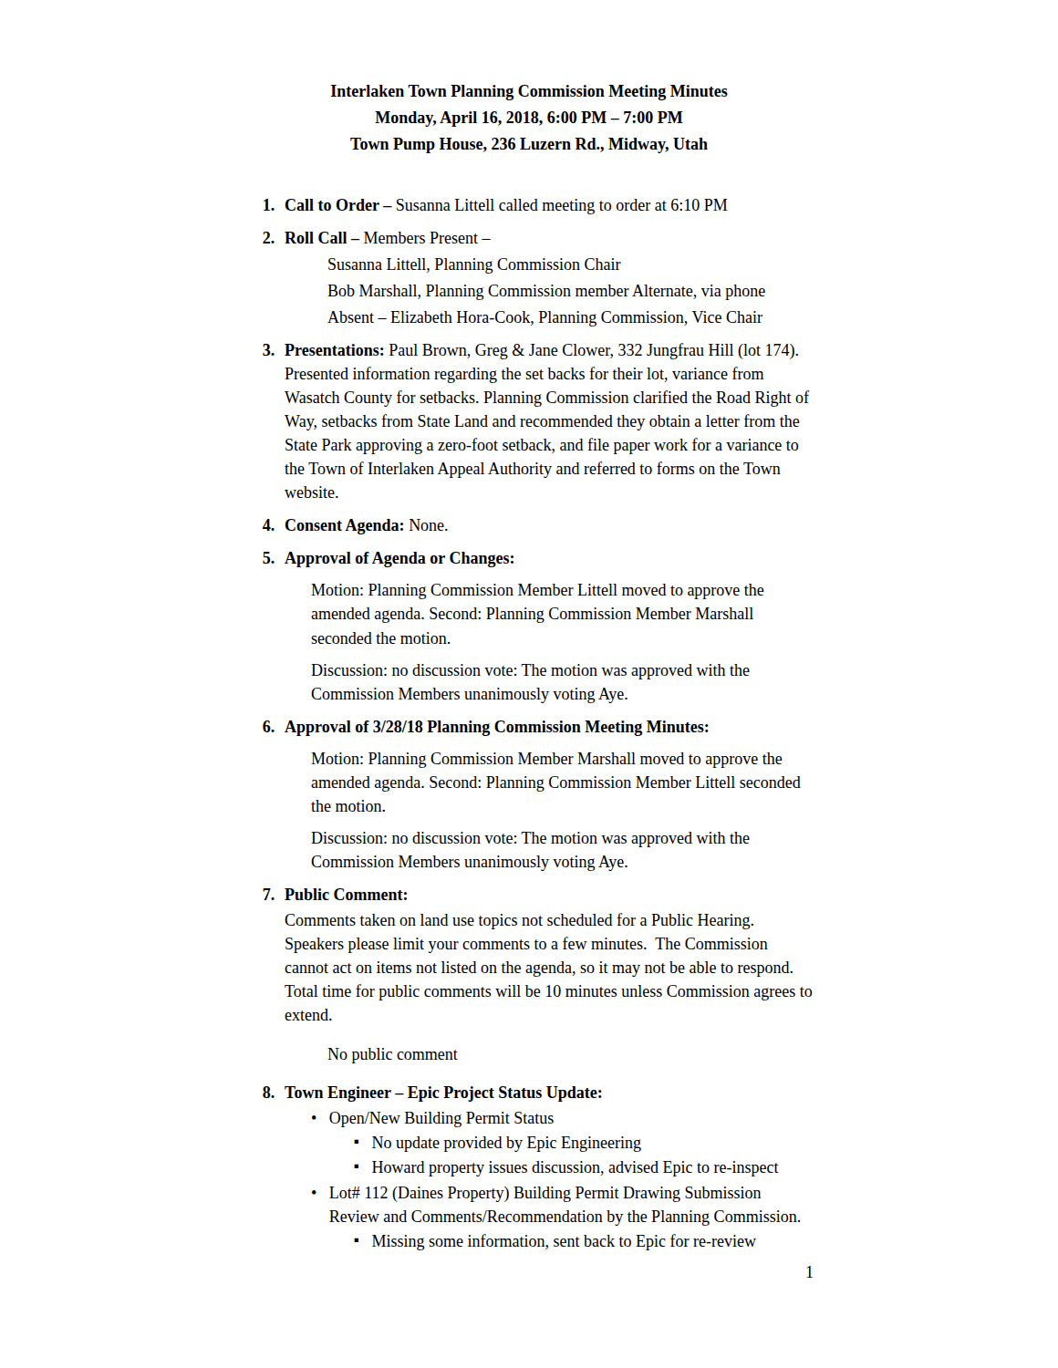Interlaken Town Planning Commission Meeting Minutes
Monday, April 16, 2018, 6:00 PM – 7:00 PM
Town Pump House, 236 Luzern Rd., Midway, Utah
Call to Order – Susanna Littell called meeting to order at 6:10 PM
Roll Call – Members Present –
Susanna Littell, Planning Commission Chair
Bob Marshall, Planning Commission member Alternate, via phone
Absent – Elizabeth Hora-Cook, Planning Commission, Vice Chair
Presentations: Paul Brown, Greg & Jane Clower, 332 Jungfrau Hill (lot 174). Presented information regarding the set backs for their lot, variance from Wasatch County for setbacks. Planning Commission clarified the Road Right of Way, setbacks from State Land and recommended they obtain a letter from the State Park approving a zero-foot setback, and file paper work for a variance to the Town of Interlaken Appeal Authority and referred to forms on the Town website.
Consent Agenda: None.
Approval of Agenda or Changes:
Motion: Planning Commission Member Littell moved to approve the amended agenda. Second: Planning Commission Member Marshall seconded the motion.
Discussion: no discussion vote: The motion was approved with the Commission Members unanimously voting Aye.
Approval of 3/28/18 Planning Commission Meeting Minutes:
Motion: Planning Commission Member Marshall moved to approve the amended agenda. Second: Planning Commission Member Littell seconded the motion.
Discussion: no discussion vote: The motion was approved with the Commission Members unanimously voting Aye.
Public Comment:
Comments taken on land use topics not scheduled for a Public Hearing. Speakers please limit your comments to a few minutes. The Commission cannot act on items not listed on the agenda, so it may not be able to respond. Total time for public comments will be 10 minutes unless Commission agrees to extend.
No public comment
Town Engineer – Epic Project Status Update:
Open/New Building Permit Status
No update provided by Epic Engineering
Howard property issues discussion, advised Epic to re-inspect
Lot# 112 (Daines Property) Building Permit Drawing Submission Review and Comments/Recommendation by the Planning Commission.
Missing some information, sent back to Epic for re-review
1